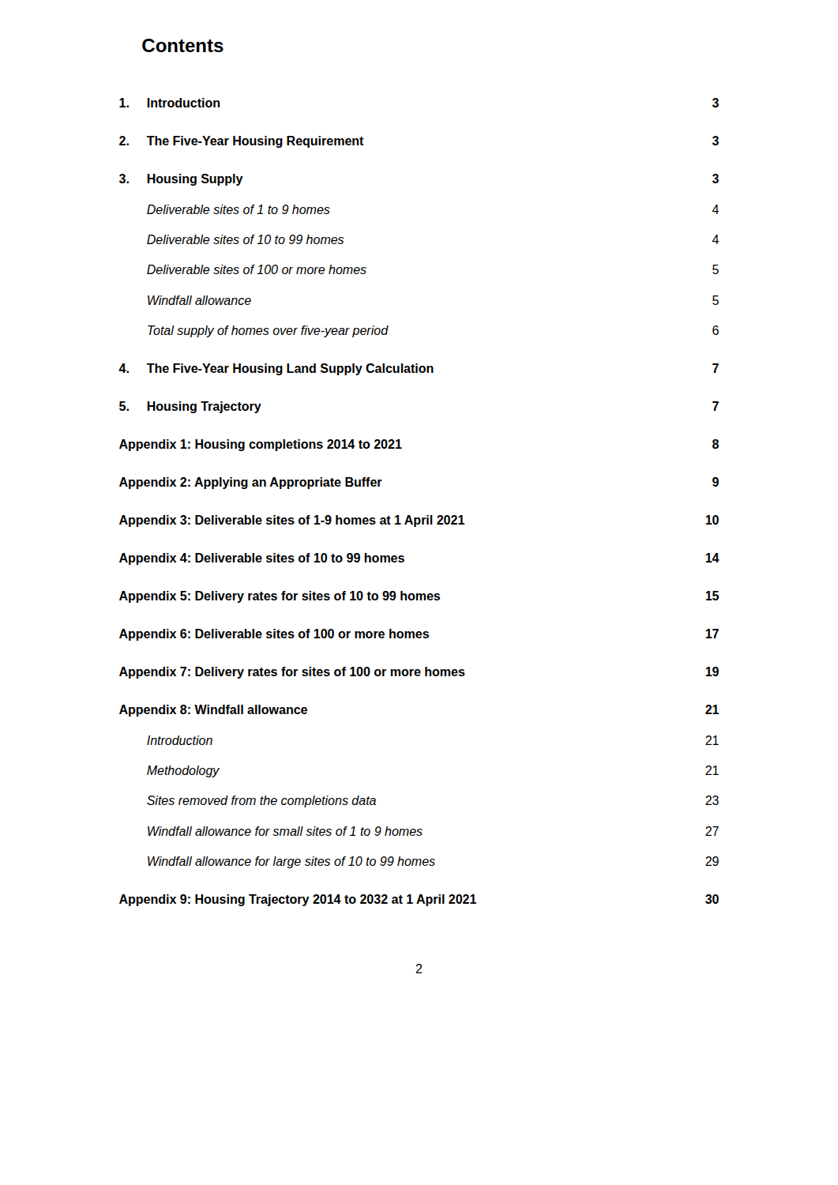Contents
1. Introduction 3
2. The Five-Year Housing Requirement 3
3. Housing Supply 3
Deliverable sites of 1 to 9 homes 4
Deliverable sites of 10 to 99 homes 4
Deliverable sites of 100 or more homes 5
Windfall allowance 5
Total supply of homes over five-year period 6
4. The Five-Year Housing Land Supply Calculation 7
5. Housing Trajectory 7
Appendix 1: Housing completions 2014 to 20218
Appendix 2: Applying an Appropriate Buffer 9
Appendix 3: Deliverable sites of 1-9 homes at 1 April 202110
Appendix 4: Deliverable sites of 10 to 99 homes 14
Appendix 5: Delivery rates for sites of 10 to 99 homes 15
Appendix 6: Deliverable sites of 100 or more homes 17
Appendix 7: Delivery rates for sites of 100 or more homes 19
Appendix 8: Windfall allowance 21
Introduction 21
Methodology 21
Sites removed from the completions data 23
Windfall allowance for small sites of 1 to 9 homes 27
Windfall allowance for large sites of 10 to 99 homes 29
Appendix 9: Housing Trajectory 2014 to 2032 at 1 April 202130
2